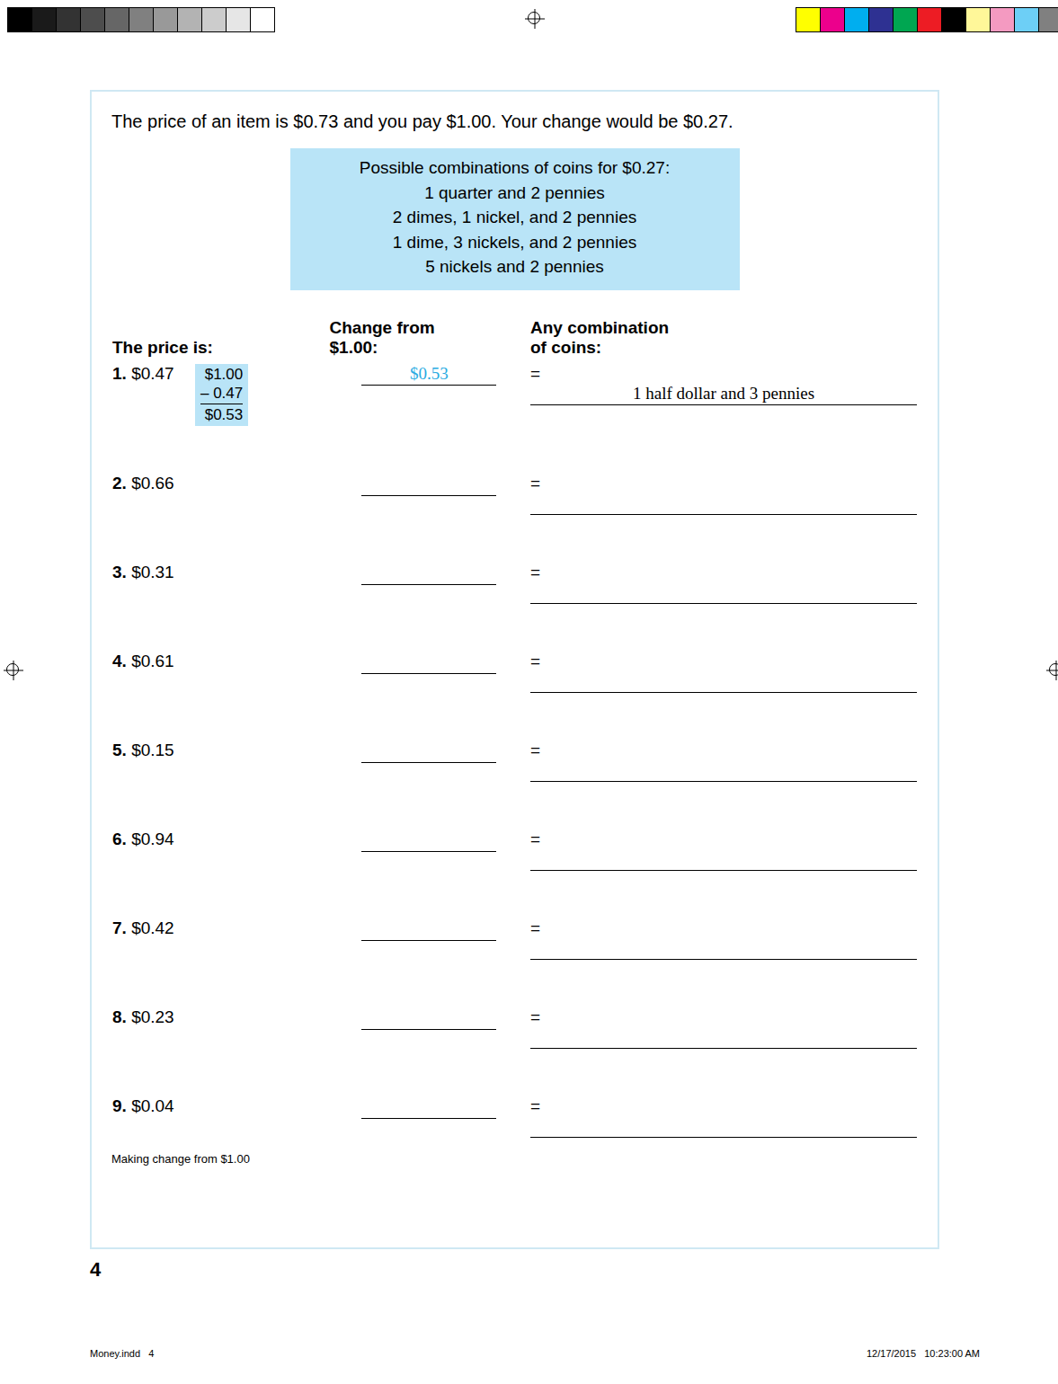The price of an item is $0.73 and you pay $1.00. Your change would be $0.27.
Possible combinations of coins for $0.27:
1 quarter and 2 pennies
2 dimes, 1 nickel, and 2 pennies
1 dime, 3 nickels, and 2 pennies
5 nickels and 2 pennies
| The price is: | Change from $1.00: | Any combination of coins: |
| --- | --- | --- |
| 1. $0.47 $1.00 – 0.47 $0.53 | $0.53 | = 1 half dollar and 3 pennies |
| 2. $0.66 | | = |
| 3. $0.31 | | = |
| 4. $0.61 | | = |
| 5. $0.15 | | = |
| 6. $0.94 | | = |
| 7. $0.42 | | = |
| 8. $0.23 | | = |
| 9. $0.04 | | = |
Making change from $1.00
4
Money.indd 4 12/17/2015 10:23:00 AM